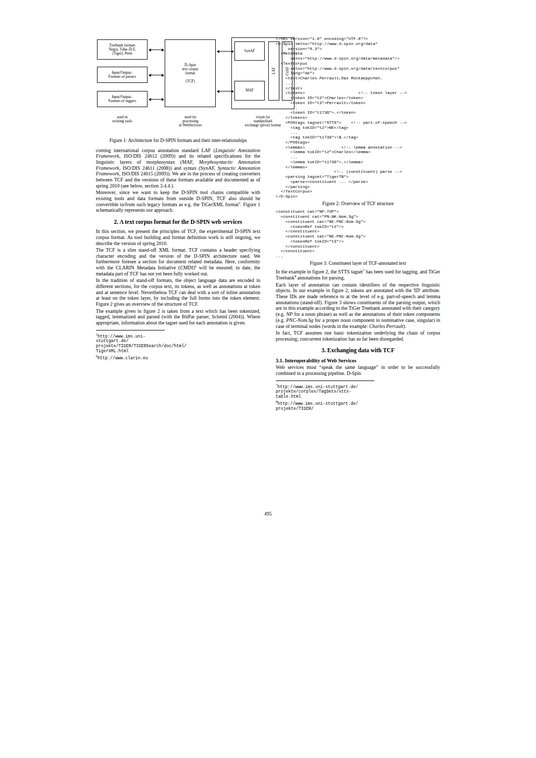Treebank formats
Negra, Tüba–D/Z,
(Tiger), Penn
Input/Output–
Formats of parsers
Input/Output–
Formats of taggers
D–Spin
text corpus
format
(TCF)
SynAF
MAF
LAF
GrAF
used in
existing tools
used for
processing
in WebServices
vision for
standardised
exchange (pivot) format
Figure 1: Architecture for D-SPIN formats and their inter-relationships
coming international corpus annotation standard LAF (Linguistic Annotation Framework, ISO/DIS 24612 (2009)) and its related specifications for the linguistic layers of morphosyntax (MAF, Morphosyntactic Annotation Framework, ISO/DIS 24611 (2008)) and syntax (SynAF, Syntactic Annotation Framework, ISO/DIS 24615 (2009)). We are in the process of creating converters between TCF and the versions of these formats available and documented as of spring 2010 (see below, section 3.4.4.).
Moreover, since we want to keep the D-SPIN tool chains compatible with existing tools and data formats from outside D-SPIN, TCF also should be convertible to/from such legacy formats as e.g. the TiGerXML format5. Figure 1 schematically represents our approach.
2. A text corpus format for the D-SPIN web services
In this section, we present the principles of TCF, the experimental D-SPIN text corpus format. As tool building and format definition work is still ongoing, we describe the version of spring 2010.
The TCF is a slim stand-off XML format. TCF contains a header specifying character encoding and the version of the D-SPIN architecture used. We furthermore foresee a section for document related metadata. Here, conformity with the CLARIN Metadata Initiative (CMDI)6 will be ensured; to date, the metadata part of TCF has not yet been fully worked out.
In the tradition of stand-off formats, the object language data are encoded in different sections, for the corpus text, its tokens, as well as annotations at token and at sentence level. Nevertheless TCF can deal with a sort of inline annotation at least on the token layer, by including the full forms into the token element. Figure 2 gives an overview of the structure of TCF.
The example given in figure 2 is taken from a text which has been tokenized, tagged, lemmatized and parsed (with the BitPar parser, Schmid (2004)). Where appropriate, information about the tagset used for each annotation is given.
5 http://www.ims.uni-stuttgart.de/
projekte/TIGER/TIGERSearch/doc/html/
TigerXML.html
6 http://www.clarin.eu
<?xml version="1.0" encoding="UTF-8"?>
<D-Spin xmlns="http://www.d-spin.org/data"
     version="0.3">
  <MetaData
      xmlns="http://www.d-spin.org/data/metadata"/>
  <TextCorpus
      xmlns="http://www.d-spin.org/data/textcorpus"
      lang="de">
    <text>Charles Perrault,Das Rotkaeppchen.
    ...
    </text>
    <tokens>                      <!-- token layer -->
      <token ID="t2">Charles</token>
      <token ID="t3">Perrault</token>
      ...
      <token ID="t1736">.</token>
    </tokens>
    <POStags tagset="STTS">    <!-- part-of-speech -->
      <tag tokID="t2">NE</tag>
      ...
      <tag tokID="t1736">\$.</tag>
    </POStags>
    <lemmas>               <!-- lemma annotation -->
      <lemma tokID="t2">Charles</lemma>
      ...
      <lemma tokID="t1736">.</lemma>
    </lemmas>
                        <!-- (constituent) parse -->
    <parsing tagset="TigerTB">
      <parse><constituent ... </parse>
    </parsing>
  </TextCorpus>
</D-Spin>
Figure 2: Overview of TCF structure
<constituent cat="NP-TOP">
  <constituent cat="PN-NK-Nom.Sg">
    <constituent cat="NE-PNC-Nom.Sg">
      <tokenRef tokID="t2"/>
    </constituent>
    <constituent cat="NE-PNC-Nom.Sg">
      <tokenRef tokID="t3"/>
    </constituent>
  </constituent>
...
Figure 3: Constituent layer of TCF-annotated text
In the example in figure 2, the STTS tagset7 has been used for tagging, and TiGer Treebank8 annotations for parsing.
Each layer of annotation can contain identifiers of the respective linguistic objects. In our example in figure 2, tokens are annotated with the 'ID' attribute. These IDs are made reference to at the level of e.g. part-of-speech and lemma annotations (stand-off). Figure 3 shows constituents of the parsing output, which are in this example according to the TiGer Treebank annotated with their category (e.g. NP for a noun phrase) as well as the annotations of their token components (e.g. PNC-Nom.Sg for a proper noun component in nominative case, singular) in case of terminal nodes (words in the example: Charles Perrault).
In fact, TCF assumes one basic tokenization underlying the chain of corpus processing; concurrent tokenization has so far been disregarded.
3. Exchanging data with TCF
3.1. Interoperability of Web Services
Web services must “speak the same language” in order to be successfully combined in a processing pipeline. D-Spin
7 http://www.ims.uni-stuttgart.de/
projekte/corplex/TagSets/stts-table.html
8 http://www.ims.uni-stuttgart.de/
projekte/TIGER/
495